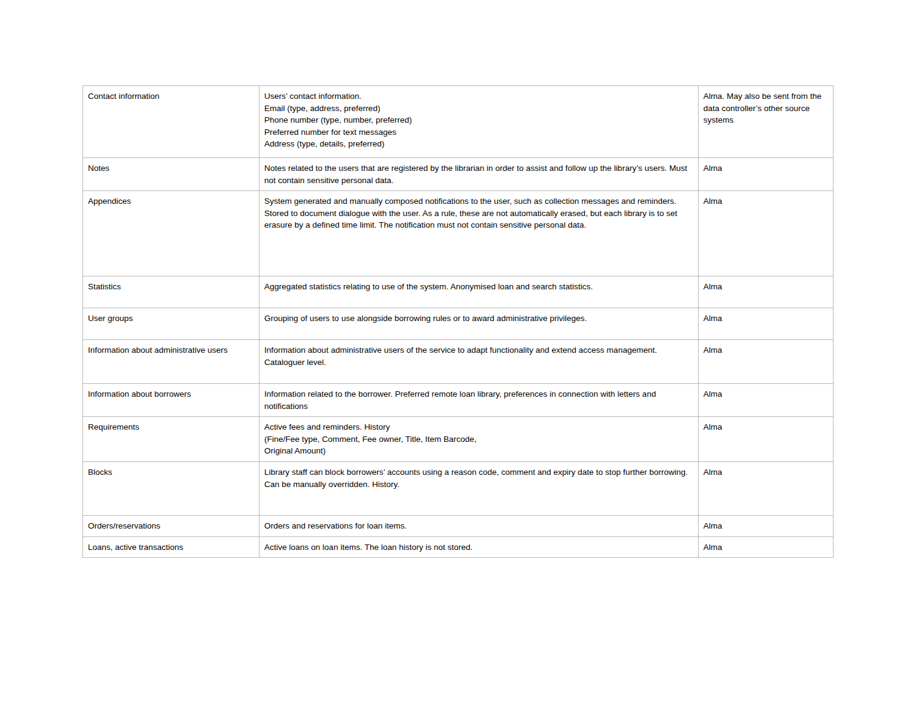| Contact information | Users’ contact information. Email (type, address, preferred) Phone number (type, number, preferred) Preferred number for text messages Address (type, details, preferred) | Alma. May also be sent from the data controller’s other source systems |
| Notes | Notes related to the users that are registered by the librarian in order to assist and follow up the library’s users. Must not contain sensitive personal data. | Alma |
| Appendices | System generated and manually composed notifications to the user, such as collection messages and reminders. Stored to document dialogue with the user. As a rule, these are not automatically erased, but each library is to set erasure by a defined time limit. The notification must not contain sensitive personal data. | Alma |
| Statistics | Aggregated statistics relating to use of the system. Anonymised loan and search statistics. | Alma |
| User groups | Grouping of users to use alongside borrowing rules or to award administrative privileges. | Alma |
| Information about administrative users | Information about administrative users of the service to adapt functionality and extend access management. Cataloguer level. | Alma |
| Information about borrowers | Information related to the borrower. Preferred remote loan library, preferences in connection with letters and notifications | Alma |
| Requirements | Active fees and reminders. History (Fine/Fee type, Comment, Fee owner, Title, Item Barcode, Original Amount) | Alma |
| Blocks | Library staff can block borrowers’ accounts using a reason code, comment and expiry date to stop further borrowing. Can be manually overridden. History. | Alma |
| Orders/reservations | Orders and reservations for loan items. | Alma |
| Loans, active transactions | Active loans on loan items. The loan history is not stored. | Alma |